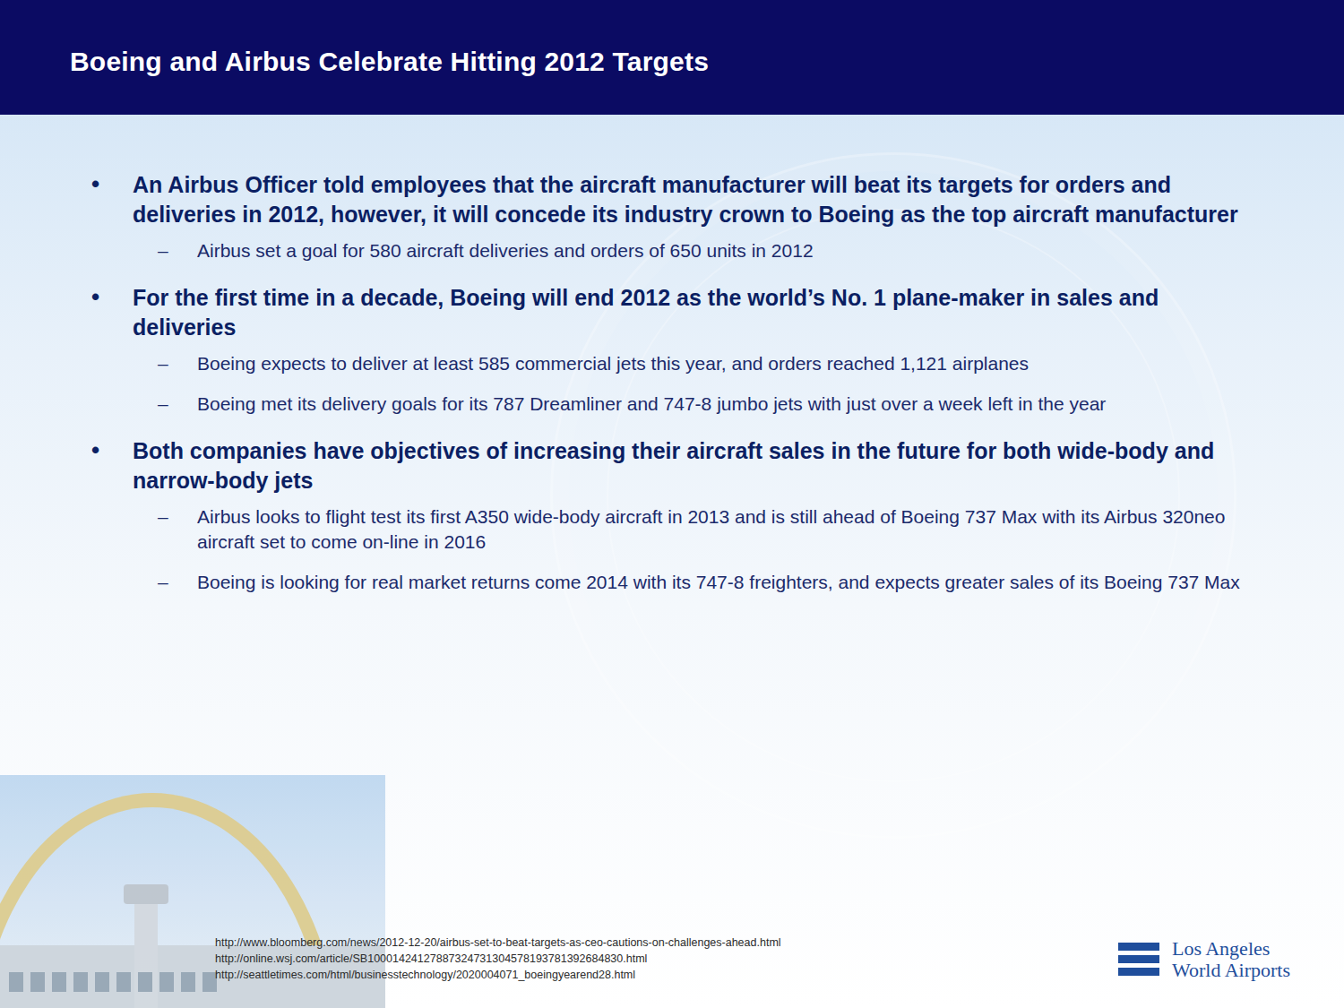Boeing and Airbus Celebrate Hitting 2012 Targets
An Airbus Officer told employees that the aircraft manufacturer will beat its targets for orders and deliveries in 2012, however, it will concede its industry crown to Boeing as the top aircraft manufacturer
Airbus set a goal for 580 aircraft deliveries and orders of 650 units in 2012
For the first time in a decade, Boeing will end 2012 as the world’s No. 1 plane-maker in sales and deliveries
Boeing expects to deliver at least 585 commercial jets this year, and orders reached 1,121 airplanes
Boeing met its delivery goals for its 787 Dreamliner and 747-8 jumbo jets with just over a week left in the year
Both companies have objectives of increasing their aircraft sales in the future for both wide-body and narrow-body jets
Airbus looks to flight test its first A350 wide-body aircraft in 2013 and is still ahead of Boeing 737 Max with its Airbus 320neo aircraft set to come on-line in 2016
Boeing is looking for real market returns come 2014 with its 747-8 freighters, and expects greater sales of its Boeing 737 Max
http://www.bloomberg.com/news/2012-12-20/airbus-set-to-beat-targets-as-ceo-cautions-on-challenges-ahead.html
http://online.wsj.com/article/SB10001424127887324731304578193781392684830.html
http://seattletimes.com/html/businesstechnology/2020004071_boeingyearend28.html
Los Angeles
World Airports